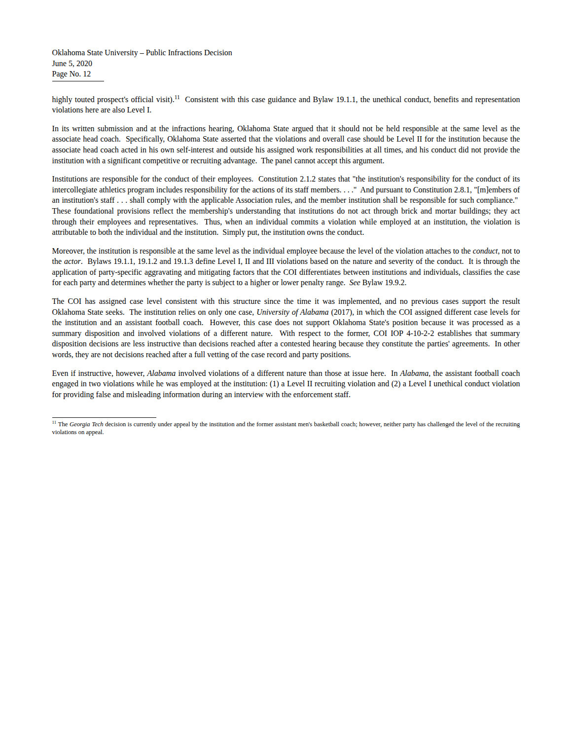Oklahoma State University – Public Infractions Decision
June 5, 2020
Page No. 12
highly touted prospect's official visit).11 Consistent with this case guidance and Bylaw 19.1.1, the unethical conduct, benefits and representation violations here are also Level I.
In its written submission and at the infractions hearing, Oklahoma State argued that it should not be held responsible at the same level as the associate head coach. Specifically, Oklahoma State asserted that the violations and overall case should be Level II for the institution because the associate head coach acted in his own self-interest and outside his assigned work responsibilities at all times, and his conduct did not provide the institution with a significant competitive or recruiting advantage. The panel cannot accept this argument.
Institutions are responsible for the conduct of their employees. Constitution 2.1.2 states that "the institution's responsibility for the conduct of its intercollegiate athletics program includes responsibility for the actions of its staff members. . . ." And pursuant to Constitution 2.8.1, "[m]embers of an institution's staff . . . shall comply with the applicable Association rules, and the member institution shall be responsible for such compliance." These foundational provisions reflect the membership's understanding that institutions do not act through brick and mortar buildings; they act through their employees and representatives. Thus, when an individual commits a violation while employed at an institution, the violation is attributable to both the individual and the institution. Simply put, the institution owns the conduct.
Moreover, the institution is responsible at the same level as the individual employee because the level of the violation attaches to the conduct, not to the actor. Bylaws 19.1.1, 19.1.2 and 19.1.3 define Level I, II and III violations based on the nature and severity of the conduct. It is through the application of party-specific aggravating and mitigating factors that the COI differentiates between institutions and individuals, classifies the case for each party and determines whether the party is subject to a higher or lower penalty range. See Bylaw 19.9.2.
The COI has assigned case level consistent with this structure since the time it was implemented, and no previous cases support the result Oklahoma State seeks. The institution relies on only one case, University of Alabama (2017), in which the COI assigned different case levels for the institution and an assistant football coach. However, this case does not support Oklahoma State's position because it was processed as a summary disposition and involved violations of a different nature. With respect to the former, COI IOP 4-10-2-2 establishes that summary disposition decisions are less instructive than decisions reached after a contested hearing because they constitute the parties' agreements. In other words, they are not decisions reached after a full vetting of the case record and party positions.
Even if instructive, however, Alabama involved violations of a different nature than those at issue here. In Alabama, the assistant football coach engaged in two violations while he was employed at the institution: (1) a Level II recruiting violation and (2) a Level I unethical conduct violation for providing false and misleading information during an interview with the enforcement staff.
11 The Georgia Tech decision is currently under appeal by the institution and the former assistant men's basketball coach; however, neither party has challenged the level of the recruiting violations on appeal.